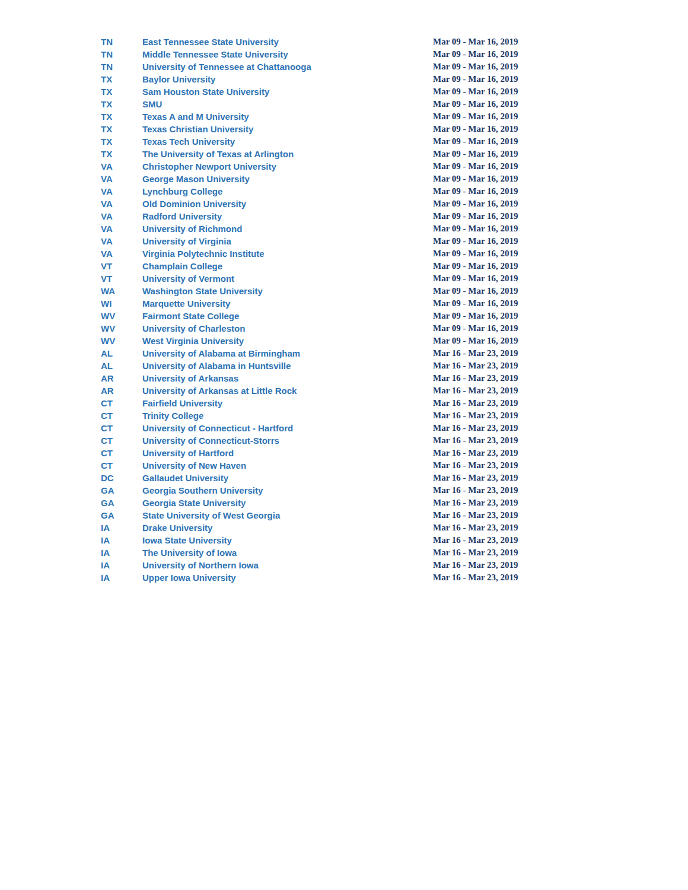| TN | East Tennessee State University | Mar 09 - Mar 16, 2019 |
| TN | Middle Tennessee State University | Mar 09 - Mar 16, 2019 |
| TN | University of Tennessee at Chattanooga | Mar 09 - Mar 16, 2019 |
| TX | Baylor University | Mar 09 - Mar 16, 2019 |
| TX | Sam Houston State University | Mar 09 - Mar 16, 2019 |
| TX | SMU | Mar 09 - Mar 16, 2019 |
| TX | Texas A and M University | Mar 09 - Mar 16, 2019 |
| TX | Texas Christian University | Mar 09 - Mar 16, 2019 |
| TX | Texas Tech University | Mar 09 - Mar 16, 2019 |
| TX | The University of Texas at Arlington | Mar 09 - Mar 16, 2019 |
| VA | Christopher Newport University | Mar 09 - Mar 16, 2019 |
| VA | George Mason University | Mar 09 - Mar 16, 2019 |
| VA | Lynchburg College | Mar 09 - Mar 16, 2019 |
| VA | Old Dominion University | Mar 09 - Mar 16, 2019 |
| VA | Radford University | Mar 09 - Mar 16, 2019 |
| VA | University of Richmond | Mar 09 - Mar 16, 2019 |
| VA | University of Virginia | Mar 09 - Mar 16, 2019 |
| VA | Virginia Polytechnic Institute | Mar 09 - Mar 16, 2019 |
| VT | Champlain College | Mar 09 - Mar 16, 2019 |
| VT | University of Vermont | Mar 09 - Mar 16, 2019 |
| WA | Washington State University | Mar 09 - Mar 16, 2019 |
| WI | Marquette University | Mar 09 - Mar 16, 2019 |
| WV | Fairmont State College | Mar 09 - Mar 16, 2019 |
| WV | University of Charleston | Mar 09 - Mar 16, 2019 |
| WV | West Virginia University | Mar 09 - Mar 16, 2019 |
| AL | University of Alabama at Birmingham | Mar 16 - Mar 23, 2019 |
| AL | University of Alabama in Huntsville | Mar 16 - Mar 23, 2019 |
| AR | University of Arkansas | Mar 16 - Mar 23, 2019 |
| AR | University of Arkansas at Little Rock | Mar 16 - Mar 23, 2019 |
| CT | Fairfield University | Mar 16 - Mar 23, 2019 |
| CT | Trinity College | Mar 16 - Mar 23, 2019 |
| CT | University of Connecticut - Hartford | Mar 16 - Mar 23, 2019 |
| CT | University of Connecticut-Storrs | Mar 16 - Mar 23, 2019 |
| CT | University of Hartford | Mar 16 - Mar 23, 2019 |
| CT | University of New Haven | Mar 16 - Mar 23, 2019 |
| DC | Gallaudet University | Mar 16 - Mar 23, 2019 |
| GA | Georgia Southern University | Mar 16 - Mar 23, 2019 |
| GA | Georgia State University | Mar 16 - Mar 23, 2019 |
| GA | State University of West Georgia | Mar 16 - Mar 23, 2019 |
| IA | Drake University | Mar 16 - Mar 23, 2019 |
| IA | Iowa State University | Mar 16 - Mar 23, 2019 |
| IA | The University of Iowa | Mar 16 - Mar 23, 2019 |
| IA | University of Northern Iowa | Mar 16 - Mar 23, 2019 |
| IA | Upper Iowa University | Mar 16 - Mar 23, 2019 |